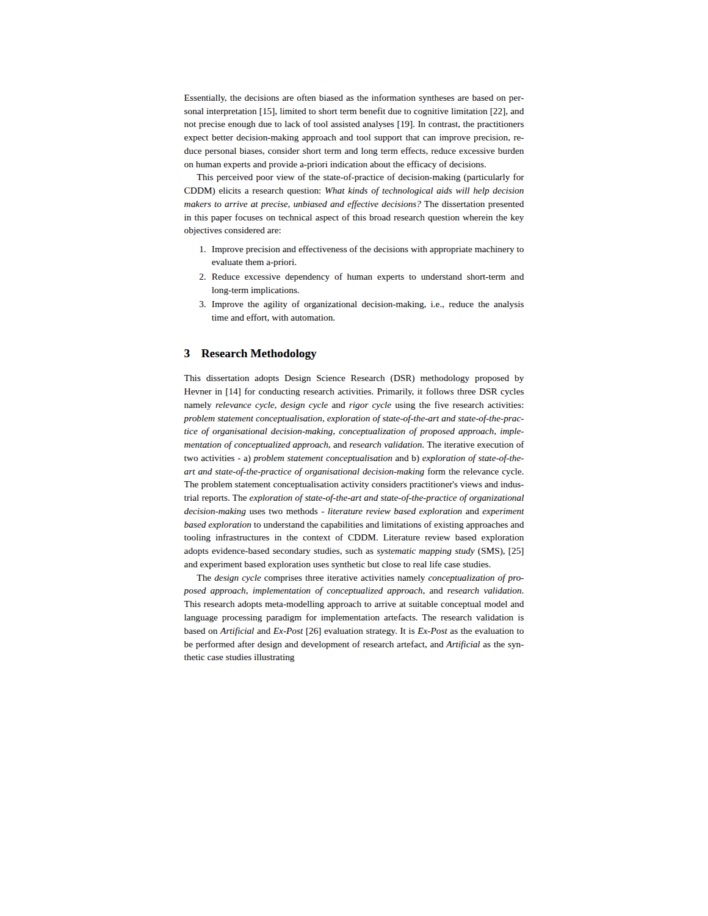Essentially, the decisions are often biased as the information syntheses are based on personal interpretation [15], limited to short term benefit due to cognitive limitation [22], and not precise enough due to lack of tool assisted analyses [19]. In contrast, the practitioners expect better decision-making approach and tool support that can improve precision, reduce personal biases, consider short term and long term effects, reduce excessive burden on human experts and provide a-priori indication about the efficacy of decisions.
This perceived poor view of the state-of-practice of decision-making (particularly for CDDM) elicits a research question: What kinds of technological aids will help decision makers to arrive at precise, unbiased and effective decisions? The dissertation presented in this paper focuses on technical aspect of this broad research question wherein the key objectives considered are:
Improve precision and effectiveness of the decisions with appropriate machinery to evaluate them a-priori.
Reduce excessive dependency of human experts to understand short-term and long-term implications.
Improve the agility of organizational decision-making, i.e., reduce the analysis time and effort, with automation.
3 Research Methodology
This dissertation adopts Design Science Research (DSR) methodology proposed by Hevner in [14] for conducting research activities. Primarily, it follows three DSR cycles namely relevance cycle, design cycle and rigor cycle using the five research activities: problem statement conceptualisation, exploration of state-of-the-art and state-of-the-practice of organisational decision-making, conceptualization of proposed approach, implementation of conceptualized approach, and research validation. The iterative execution of two activities - a) problem statement conceptualisation and b) exploration of state-of-the-art and state-of-the-practice of organisational decision-making form the relevance cycle. The problem statement conceptualisation activity considers practitioner's views and industrial reports. The exploration of state-of-the-art and state-of-the-practice of organizational decision-making uses two methods - literature review based exploration and experiment based exploration to understand the capabilities and limitations of existing approaches and tooling infrastructures in the context of CDDM. Literature review based exploration adopts evidence-based secondary studies, such as systematic mapping study (SMS), [25] and experiment based exploration uses synthetic but close to real life case studies.
The design cycle comprises three iterative activities namely conceptualization of proposed approach, implementation of conceptualized approach, and research validation. This research adopts meta-modelling approach to arrive at suitable conceptual model and language processing paradigm for implementation artefacts. The research validation is based on Artificial and Ex-Post [26] evaluation strategy. It is Ex-Post as the evaluation to be performed after design and development of research artefact, and Artificial as the synthetic case studies illustrating